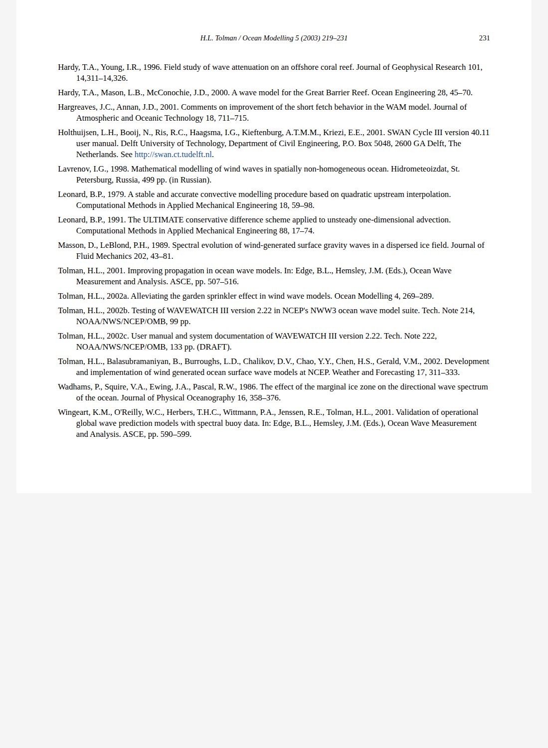H.L. Tolman / Ocean Modelling 5 (2003) 219–231 231
Hardy, T.A., Young, I.R., 1996. Field study of wave attenuation on an offshore coral reef. Journal of Geophysical Research 101, 14,311–14,326.
Hardy, T.A., Mason, L.B., McConochie, J.D., 2000. A wave model for the Great Barrier Reef. Ocean Engineering 28, 45–70.
Hargreaves, J.C., Annan, J.D., 2001. Comments on improvement of the short fetch behavior in the WAM model. Journal of Atmospheric and Oceanic Technology 18, 711–715.
Holthuijsen, L.H., Booij, N., Ris, R.C., Haagsma, I.G., Kieftenburg, A.T.M.M., Kriezi, E.E., 2001. SWAN Cycle III version 40.11 user manual. Delft University of Technology, Department of Civil Engineering, P.O. Box 5048, 2600 GA Delft, The Netherlands. See http://swan.ct.tudelft.nl.
Lavrenov, I.G., 1998. Mathematical modelling of wind waves in spatially non-homogeneous ocean. Hidrometeoizdat, St. Petersburg, Russia, 499 pp. (in Russian).
Leonard, B.P., 1979. A stable and accurate convective modelling procedure based on quadratic upstream interpolation. Computational Methods in Applied Mechanical Engineering 18, 59–98.
Leonard, B.P., 1991. The ULTIMATE conservative difference scheme applied to unsteady one-dimensional advection. Computational Methods in Applied Mechanical Engineering 88, 17–74.
Masson, D., LeBlond, P.H., 1989. Spectral evolution of wind-generated surface gravity waves in a dispersed ice field. Journal of Fluid Mechanics 202, 43–81.
Tolman, H.L., 2001. Improving propagation in ocean wave models. In: Edge, B.L., Hemsley, J.M. (Eds.), Ocean Wave Measurement and Analysis. ASCE, pp. 507–516.
Tolman, H.L., 2002a. Alleviating the garden sprinkler effect in wind wave models. Ocean Modelling 4, 269–289.
Tolman, H.L., 2002b. Testing of WAVEWATCH III version 2.22 in NCEP's NWW3 ocean wave model suite. Tech. Note 214, NOAA/NWS/NCEP/OMB, 99 pp.
Tolman, H.L., 2002c. User manual and system documentation of WAVEWATCH III version 2.22. Tech. Note 222, NOAA/NWS/NCEP/OMB, 133 pp. (DRAFT).
Tolman, H.L., Balasubramaniyan, B., Burroughs, L.D., Chalikov, D.V., Chao, Y.Y., Chen, H.S., Gerald, V.M., 2002. Development and implementation of wind generated ocean surface wave models at NCEP. Weather and Forecasting 17, 311–333.
Wadhams, P., Squire, V.A., Ewing, J.A., Pascal, R.W., 1986. The effect of the marginal ice zone on the directional wave spectrum of the ocean. Journal of Physical Oceanography 16, 358–376.
Wingeart, K.M., O'Reilly, W.C., Herbers, T.H.C., Wittmann, P.A., Jenssen, R.E., Tolman, H.L., 2001. Validation of operational global wave prediction models with spectral buoy data. In: Edge, B.L., Hemsley, J.M. (Eds.), Ocean Wave Measurement and Analysis. ASCE, pp. 590–599.